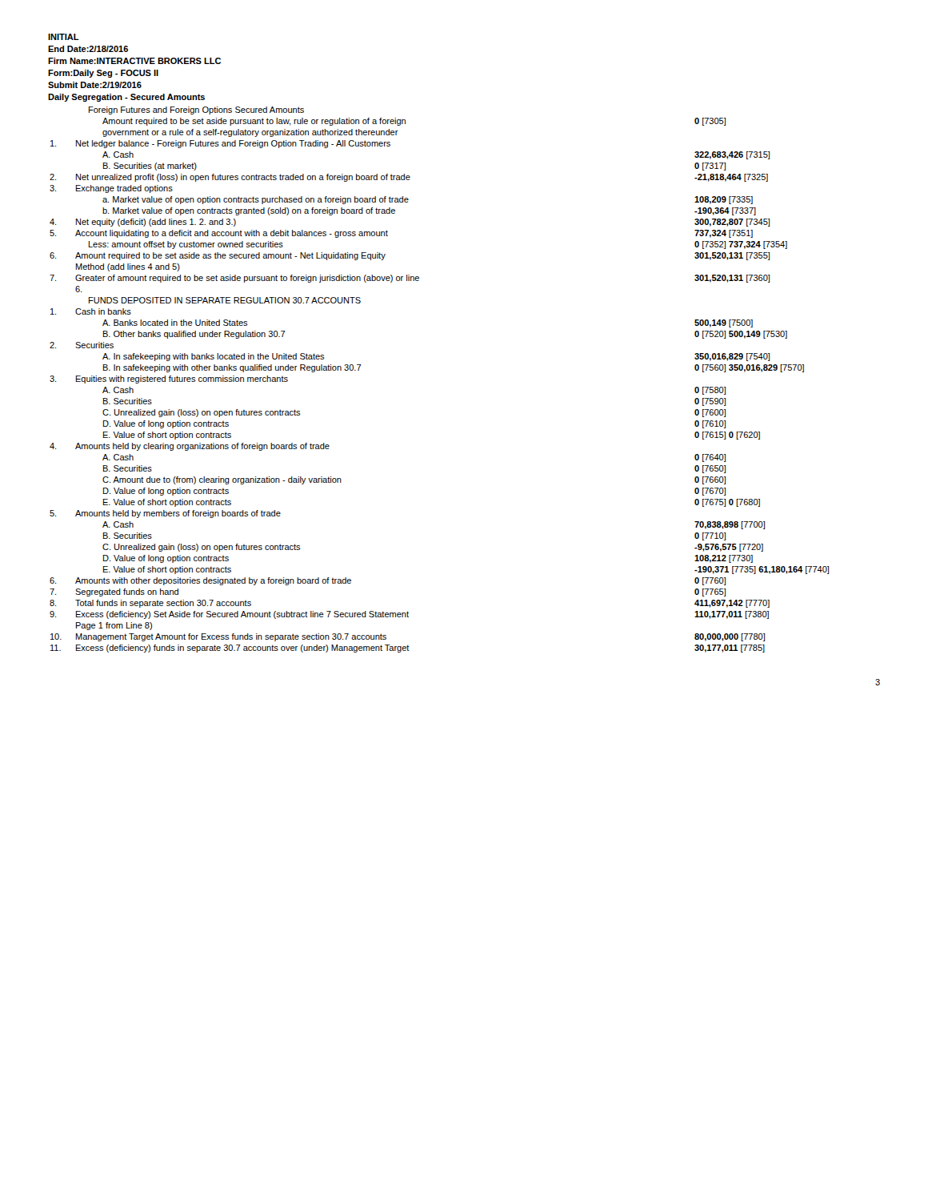INITIAL
End Date:2/18/2016
Firm Name:INTERACTIVE BROKERS LLC
Form:Daily Seg - FOCUS II
Submit Date:2/19/2016
Daily Segregation - Secured Amounts
| | Foreign Futures and Foreign Options Secured Amounts | |
| | Amount required to be set aside pursuant to law, rule or regulation of a foreign | 0 [7305] |
| | government or a rule of a self-regulatory organization authorized thereunder | |
| 1. | Net ledger balance - Foreign Futures and Foreign Option Trading - All Customers | |
| | A. Cash | 322,683,426 [7315] |
| | B. Securities (at market) | 0 [7317] |
| 2. | Net unrealized profit (loss) in open futures contracts traded on a foreign board of trade | -21,818,464 [7325] |
| 3. | Exchange traded options | |
| | a. Market value of open option contracts purchased on a foreign board of trade | 108,209 [7335] |
| | b. Market value of open contracts granted (sold) on a foreign board of trade | -190,364 [7337] |
| 4. | Net equity (deficit) (add lines 1. 2. and 3.) | 300,782,807 [7345] |
| 5. | Account liquidating to a deficit and account with a debit balances - gross amount | 737,324 [7351] |
| | Less: amount offset by customer owned securities | 0 [7352] 737,324 [7354] |
| 6. | Amount required to be set aside as the secured amount - Net Liquidating Equity | 301,520,131 [7355] |
| | Method (add lines 4 and 5) | |
| 7. | Greater of amount required to be set aside pursuant to foreign jurisdiction (above) or line | 301,520,131 [7360] |
| | 6. | |
| | FUNDS DEPOSITED IN SEPARATE REGULATION 30.7 ACCOUNTS | |
| 1. | Cash in banks | |
| | A. Banks located in the United States | 500,149 [7500] |
| | B. Other banks qualified under Regulation 30.7 | 0 [7520] 500,149 [7530] |
| 2. | Securities | |
| | A. In safekeeping with banks located in the United States | 350,016,829 [7540] |
| | B. In safekeeping with other banks qualified under Regulation 30.7 | 0 [7560] 350,016,829 [7570] |
| 3. | Equities with registered futures commission merchants | |
| | A. Cash | 0 [7580] |
| | B. Securities | 0 [7590] |
| | C. Unrealized gain (loss) on open futures contracts | 0 [7600] |
| | D. Value of long option contracts | 0 [7610] |
| | E. Value of short option contracts | 0 [7615] 0 [7620] |
| 4. | Amounts held by clearing organizations of foreign boards of trade | |
| | A. Cash | 0 [7640] |
| | B. Securities | 0 [7650] |
| | C. Amount due to (from) clearing organization - daily variation | 0 [7660] |
| | D. Value of long option contracts | 0 [7670] |
| | E. Value of short option contracts | 0 [7675] 0 [7680] |
| 5. | Amounts held by members of foreign boards of trade | |
| | A. Cash | 70,838,898 [7700] |
| | B. Securities | 0 [7710] |
| | C. Unrealized gain (loss) on open futures contracts | -9,576,575 [7720] |
| | D. Value of long option contracts | 108,212 [7730] |
| | E. Value of short option contracts | -190,371 [7735] 61,180,164 [7740] |
| 6. | Amounts with other depositories designated by a foreign board of trade | 0 [7760] |
| 7. | Segregated funds on hand | 0 [7765] |
| 8. | Total funds in separate section 30.7 accounts | 411,697,142 [7770] |
| 9. | Excess (deficiency) Set Aside for Secured Amount (subtract line 7 Secured Statement | 110,177,011 [7380] |
| | Page 1 from Line 8) | |
| 10. | Management Target Amount for Excess funds in separate section 30.7 accounts | 80,000,000 [7780] |
| 11. | Excess (deficiency) funds in separate 30.7 accounts over (under) Management Target | 30,177,011 [7785] |
3